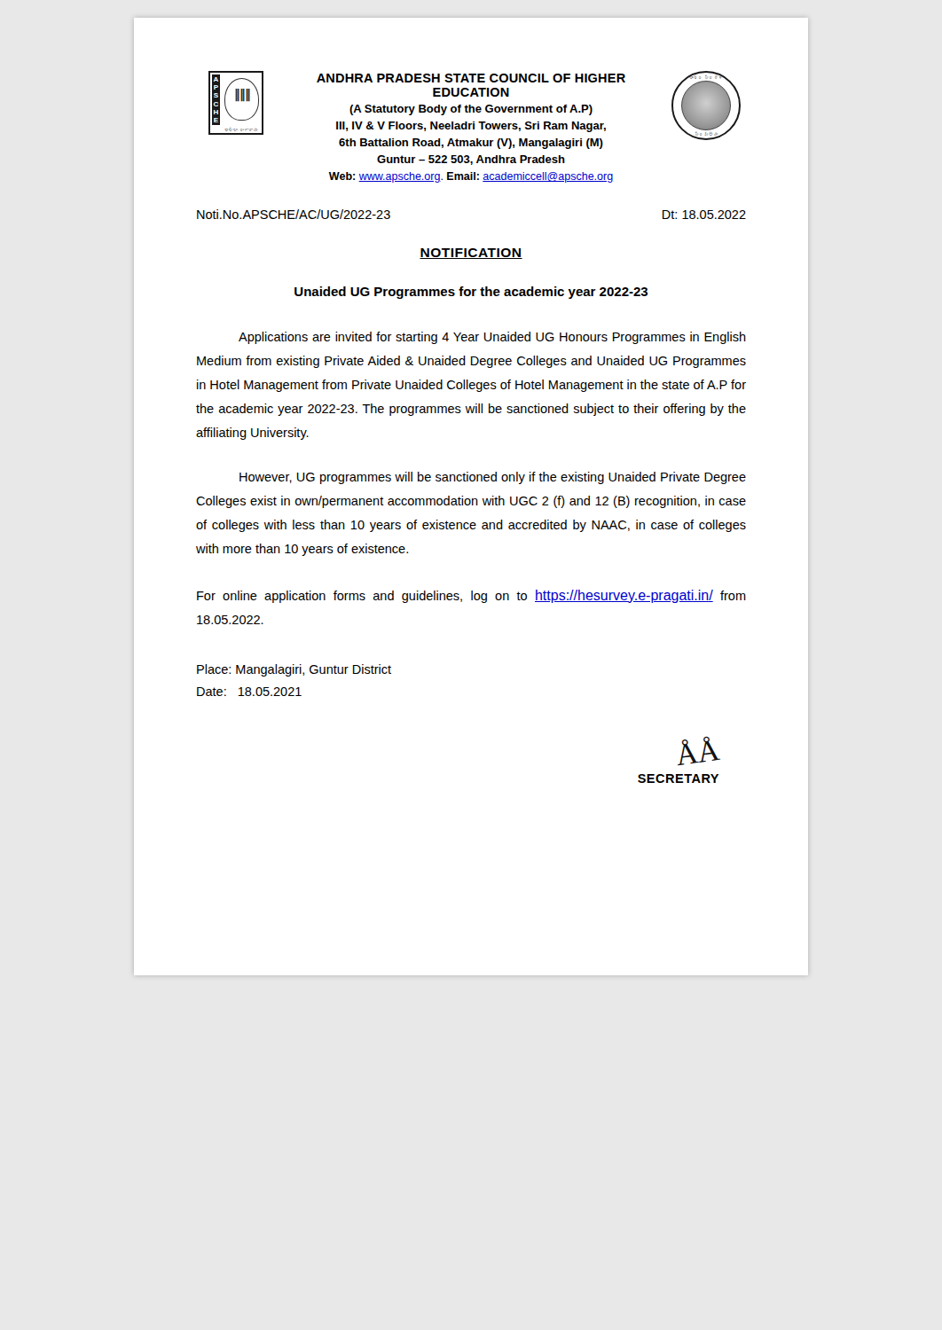A
P
S
C
H
E
∥∥∥
అల్లం రంగారావు
ANDHRA PRADESH STATE COUNCIL OF HIGHER EDUCATION
(A Statutory Body of the Government of A.P)
III, IV & V Floors, Neeladri Towers, Sri Ram Nagar,
6th Battalion Road, Atmakur (V), Mangalagiri (M)
Guntur – 522 503, Andhra Pradesh
Web: www.apsche.org. Email: academiccell@apsche.org
ఆంధ్ర ప్రదేశ్
ప్రకుత్వం
Noti.No.APSCHE/AC/UG/2022-23
Dt: 18.05.2022
NOTIFICATION
Unaided UG Programmes for the academic year 2022-23
Applications are invited for starting 4 Year Unaided UG Honours Programmes in English Medium from existing Private Aided & Unaided Degree Colleges and Unaided UG Programmes in Hotel Management from Private Unaided Colleges of Hotel Management in the state of A.P for the academic year 2022-23. The programmes will be sanctioned subject to their offering by the affiliating University.
However, UG programmes will be sanctioned only if the existing Unaided Private Degree Colleges exist in own/permanent accommodation with UGC 2 (f) and 12 (B) recognition, in case of colleges with less than 10 years of existence and accredited by NAAC, in case of colleges with more than 10 years of existence.
For online application forms and guidelines, log on to https://hesurvey.e-pragati.in/ from 18.05.2022.
Place: Mangalagiri, Guntur District
Date: 18.05.2021
ÅÅ
SECRETARY